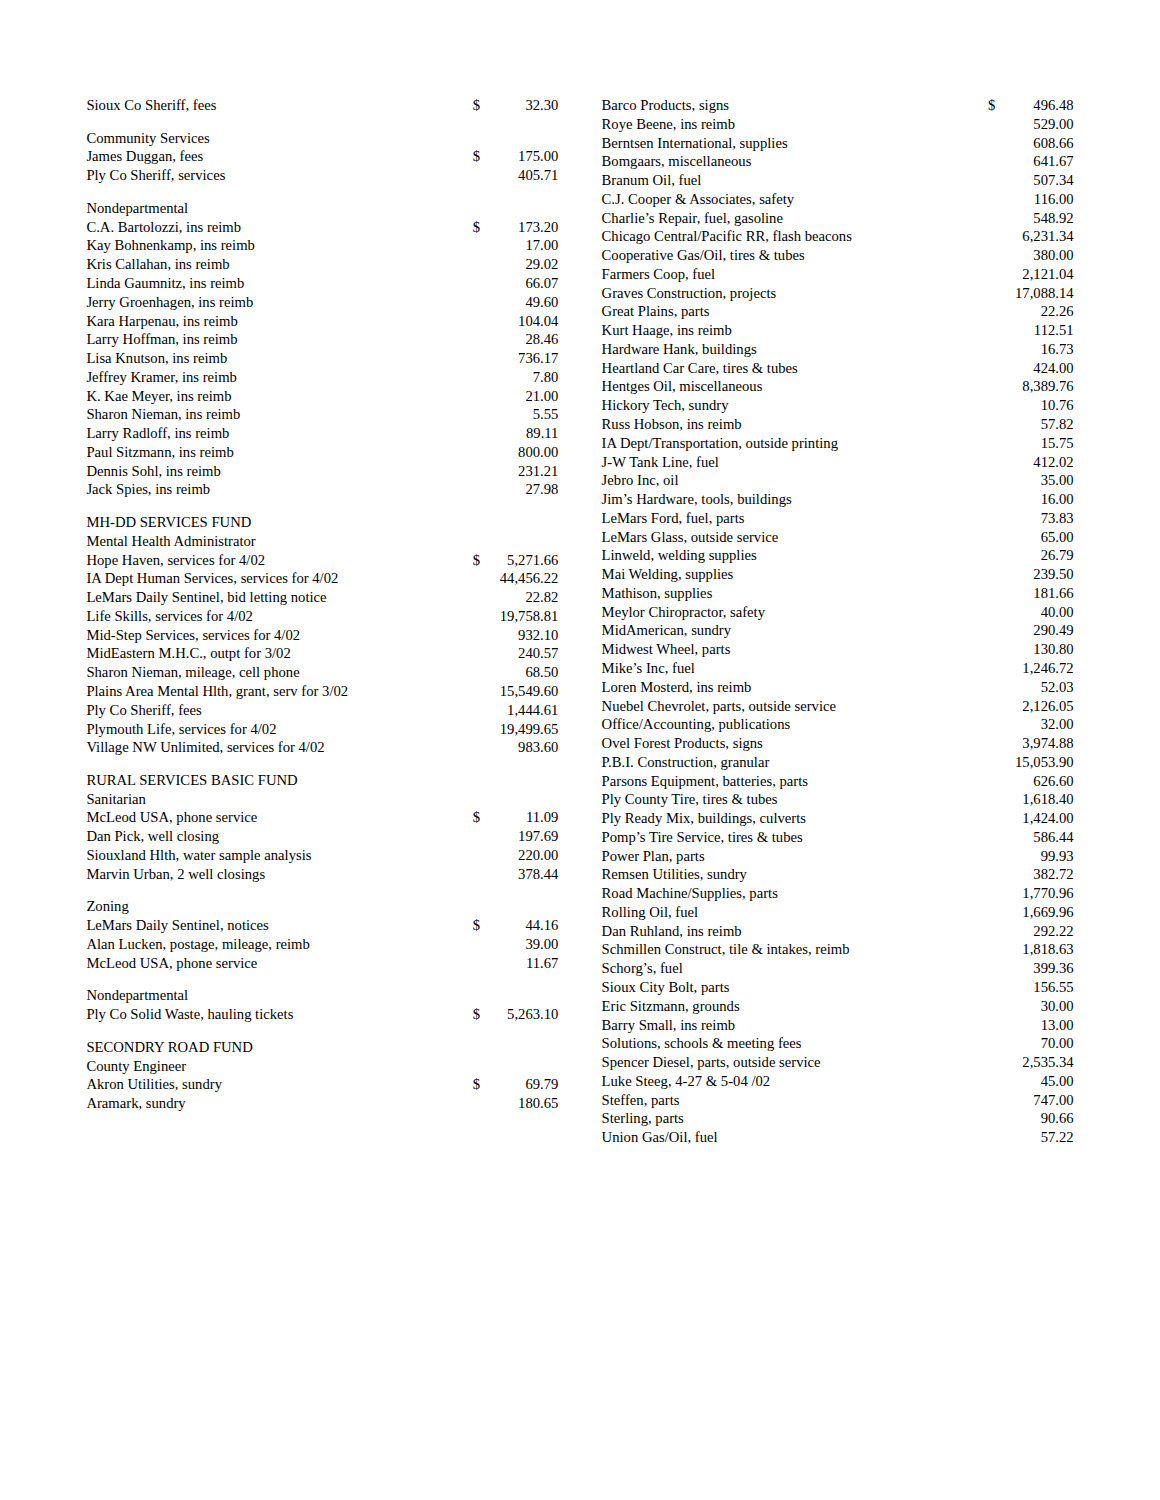| Sioux Co Sheriff, fees | $ | 32.30 |
| Community Services | | |
| James Duggan, fees | $ | 175.00 |
| Ply Co Sheriff, services | | 405.71 |
| Nondepartmental | | |
| C.A. Bartolozzi, ins reimb | $ | 173.20 |
| Kay Bohnenkamp, ins reimb | | 17.00 |
| Kris Callahan, ins reimb | | 29.02 |
| Linda Gaumnitz, ins reimb | | 66.07 |
| Jerry Groenhagen, ins reimb | | 49.60 |
| Kara Harpenau, ins reimb | | 104.04 |
| Larry Hoffman, ins reimb | | 28.46 |
| Lisa Knutson, ins reimb | | 736.17 |
| Jeffrey Kramer, ins reimb | | 7.80 |
| K. Kae Meyer, ins reimb | | 21.00 |
| Sharon Nieman, ins reimb | | 5.55 |
| Larry Radloff, ins reimb | | 89.11 |
| Paul Sitzmann, ins reimb | | 800.00 |
| Dennis Sohl, ins reimb | | 231.21 |
| Jack Spies, ins reimb | | 27.98 |
| MH-DD SERVICES FUND | | |
| Mental Health Administrator | | |
| Hope Haven, services for 4/02 | $ | 5,271.66 |
| IA Dept Human Services, services for 4/02 | | 44,456.22 |
| LeMars Daily Sentinel, bid letting notice | | 22.82 |
| Life Skills, services for 4/02 | | 19,758.81 |
| Mid-Step Services, services for 4/02 | | 932.10 |
| MidEastern M.H.C., outpt for 3/02 | | 240.57 |
| Sharon Nieman, mileage, cell phone | | 68.50 |
| Plains Area Mental Hlth, grant, serv for 3/02 | | 15,549.60 |
| Ply Co Sheriff, fees | | 1,444.61 |
| Plymouth Life, services for 4/02 | | 19,499.65 |
| Village NW Unlimited, services for 4/02 | | 983.60 |
| RURAL SERVICES BASIC FUND | | |
| Sanitarian | | |
| McLeod USA, phone service | $ | 11.09 |
| Dan Pick, well closing | | 197.69 |
| Siouxland Hlth, water sample analysis | | 220.00 |
| Marvin Urban, 2 well closings | | 378.44 |
| Zoning | | |
| LeMars Daily Sentinel, notices | $ | 44.16 |
| Alan Lucken, postage, mileage, reimb | | 39.00 |
| McLeod USA, phone service | | 11.67 |
| Nondepartmental | | |
| Ply Co Solid Waste, hauling tickets | $ | 5,263.10 |
| SECONDRY ROAD FUND | | |
| County Engineer | | |
| Akron Utilities, sundry | $ | 69.79 |
| Aramark, sundry | | 180.65 |
| Barco Products, signs | $ | 496.48 |
| Roye Beene, ins reimb | | 529.00 |
| Berntsen International, supplies | | 608.66 |
| Bomgaars, miscellaneous | | 641.67 |
| Branum Oil, fuel | | 507.34 |
| C.J. Cooper & Associates, safety | | 116.00 |
| Charlie’s Repair, fuel, gasoline | | 548.92 |
| Chicago Central/Pacific RR, flash beacons | | 6,231.34 |
| Cooperative Gas/Oil, tires & tubes | | 380.00 |
| Farmers Coop, fuel | | 2,121.04 |
| Graves Construction, projects | | 17,088.14 |
| Great Plains, parts | | 22.26 |
| Kurt Haage, ins reimb | | 112.51 |
| Hardware Hank, buildings | | 16.73 |
| Heartland Car Care, tires & tubes | | 424.00 |
| Hentges Oil, miscellaneous | | 8,389.76 |
| Hickory Tech, sundry | | 10.76 |
| Russ Hobson, ins reimb | | 57.82 |
| IA Dept/Transportation, outside printing | | 15.75 |
| J-W Tank Line, fuel | | 412.02 |
| Jebro Inc, oil | | 35.00 |
| Jim’s Hardware, tools, buildings | | 16.00 |
| LeMars Ford, fuel, parts | | 73.83 |
| LeMars Glass, outside service | | 65.00 |
| Linweld, welding supplies | | 26.79 |
| Mai Welding, supplies | | 239.50 |
| Mathison, supplies | | 181.66 |
| Meylor Chiropractor, safety | | 40.00 |
| MidAmerican, sundry | | 290.49 |
| Midwest Wheel, parts | | 130.80 |
| Mike’s Inc, fuel | | 1,246.72 |
| Loren Mosterd, ins reimb | | 52.03 |
| Nuebel Chevrolet, parts, outside service | | 2,126.05 |
| Office/Accounting, publications | | 32.00 |
| Ovel Forest Products, signs | | 3,974.88 |
| P.B.I. Construction, granular | | 15,053.90 |
| Parsons Equipment, batteries, parts | | 626.60 |
| Ply County Tire, tires & tubes | | 1,618.40 |
| Ply Ready Mix, buildings, culverts | | 1,424.00 |
| Pomp’s Tire Service, tires & tubes | | 586.44 |
| Power Plan, parts | | 99.93 |
| Remsen Utilities, sundry | | 382.72 |
| Road Machine/Supplies, parts | | 1,770.96 |
| Rolling Oil, fuel | | 1,669.96 |
| Dan Ruhland, ins reimb | | 292.22 |
| Schmillen Construct, tile & intakes, reimb | | 1,818.63 |
| Schorg’s, fuel | | 399.36 |
| Sioux City Bolt, parts | | 156.55 |
| Eric Sitzmann, grounds | | 30.00 |
| Barry Small, ins reimb | | 13.00 |
| Solutions, schools & meeting fees | | 70.00 |
| Spencer Diesel, parts, outside service | | 2,535.34 |
| Luke Steeg, 4-27 & 5-04 /02 | | 45.00 |
| Steffen, parts | | 747.00 |
| Sterling, parts | | 90.66 |
| Union Gas/Oil, fuel | | 57.22 |